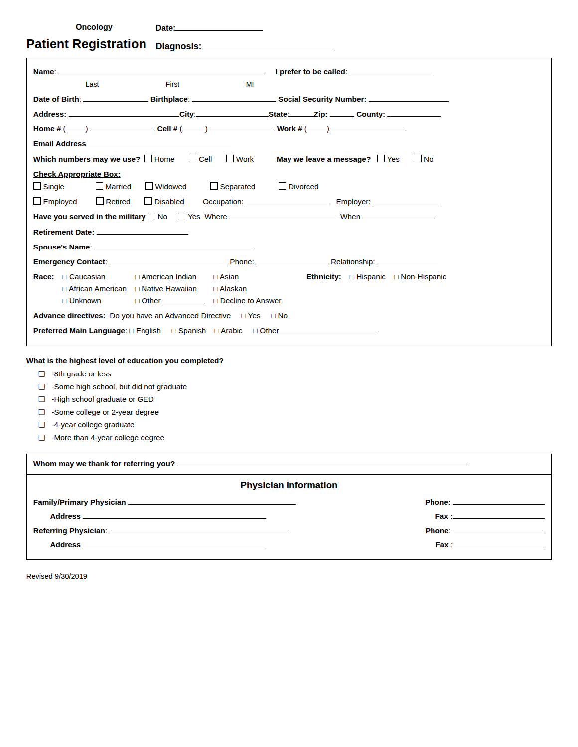Oncology
Patient Registration
Date:
Diagnosis:
Name: I prefer to be called:
Last First MI
Date of Birth: Birthplace: Social Security Number:
Address: City: State: Zip: County:
Home # ( ) Cell # ( ) Work # ( )
Email Address
Which numbers may we use? Home Cell Work May we leave a message? Yes No
Check Appropriate Box:
Single Married Widowed Separated Divorced
Employed Retired Disabled Occupation: Employer:
Have you served in the military No Yes Where When
Retirement Date:
Spouse's Name:
Emergency Contact: Phone: Relationship:
| Race: | □ Caucasian | □ American Indian | □ Asian | Ethnicity: | □ Hispanic | □ Non-Hispanic |
| | □ African American | □ Native Hawaiian | □ Alaskan | |
| | □ Unknown | □ Other | □ Decline to Answer | |
Advance directives: Do you have an Advanced Directive □ Yes □ No
Preferred Main Language: □ English □ Spanish □ Arabic □ Other
What is the highest level of education you completed?
-8th grade or less
-Some high school, but did not graduate
-High school graduate or GED
-Some college or 2-year degree
-4-year college graduate
-More than 4-year college degree
Whom may we thank for referring you?
Physician Information
Family/Primary Physician
Phone:
Address
Fax :
Referring Physician:
Phone:
Address
Fax :
Revised 9/30/2019